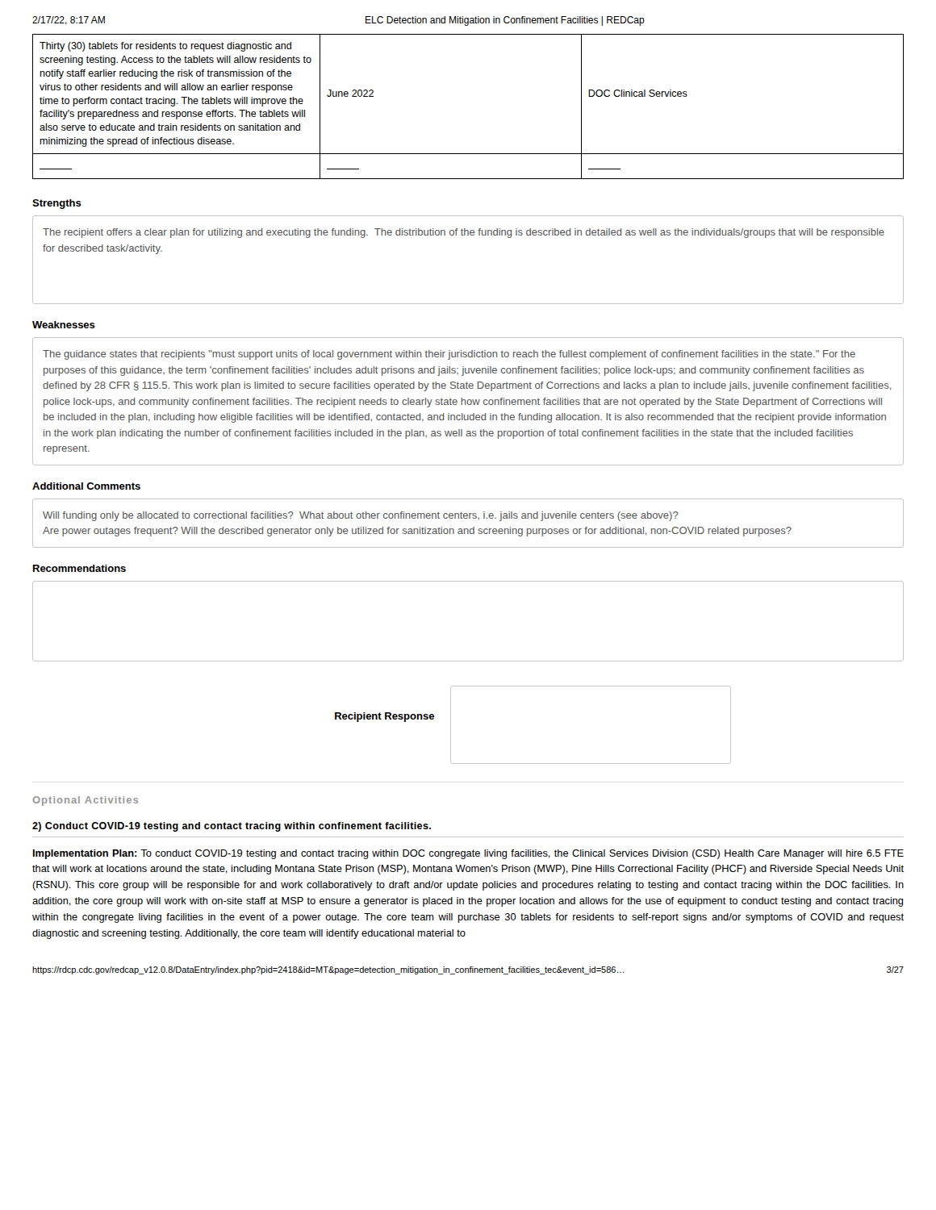2/17/22, 8:17 AM
ELC Detection and Mitigation in Confinement Facilities | REDCap
| Thirty (30) tablets for residents to request diagnostic and screening testing. Access to the tablets will allow residents to notify staff earlier reducing the risk of transmission of the virus to other residents and will allow an earlier response time to perform contact tracing. The tablets will improve the facility's preparedness and response efforts. The tablets will also serve to educate and train residents on sanitation and minimizing the spread of infectious disease. | June 2022 | DOC Clinical Services |
Strengths
The recipient offers a clear plan for utilizing and executing the funding. The distribution of the funding is described in detailed as well as the individuals/groups that will be responsible for described task/activity.
Weaknesses
The guidance states that recipients "must support units of local government within their jurisdiction to reach the fullest complement of confinement facilities in the state." For the purposes of this guidance, the term 'confinement facilities' includes adult prisons and jails; juvenile confinement facilities; police lock-ups; and community confinement facilities as defined by 28 CFR § 115.5. This work plan is limited to secure facilities operated by the State Department of Corrections and lacks a plan to include jails, juvenile confinement facilities, police lock-ups, and community confinement facilities. The recipient needs to clearly state how confinement facilities that are not operated by the State Department of Corrections will be included in the plan, including how eligible facilities will be identified, contacted, and included in the funding allocation. It is also recommended that the recipient provide information in the work plan indicating the number of confinement facilities included in the plan, as well as the proportion of total confinement facilities in the state that the included facilities represent.
Additional Comments
Will funding only be allocated to correctional facilities? What about other confinement centers, i.e. jails and juvenile centers (see above)?
Are power outages frequent? Will the described generator only be utilized for sanitization and screening purposes or for additional, non-COVID related purposes?
Recommendations
Recipient Response
Optional Activities
2) Conduct COVID-19 testing and contact tracing within confinement facilities.
Implementation Plan: To conduct COVID-19 testing and contact tracing within DOC congregate living facilities, the Clinical Services Division (CSD) Health Care Manager will hire 6.5 FTE that will work at locations around the state, including Montana State Prison (MSP), Montana Women's Prison (MWP), Pine Hills Correctional Facility (PHCF) and Riverside Special Needs Unit (RSNU). This core group will be responsible for and work collaboratively to draft and/or update policies and procedures relating to testing and contact tracing within the DOC facilities. In addition, the core group will work with on-site staff at MSP to ensure a generator is placed in the proper location and allows for the use of equipment to conduct testing and contact tracing within the congregate living facilities in the event of a power outage. The core team will purchase 30 tablets for residents to self-report signs and/or symptoms of COVID and request diagnostic and screening testing. Additionally, the core team will identify educational material to
https://rdcp.cdc.gov/redcap_v12.0.8/DataEntry/index.php?pid=2418&id=MT&page=detection_mitigation_in_confinement_facilities_tec&event_id=586…
3/27